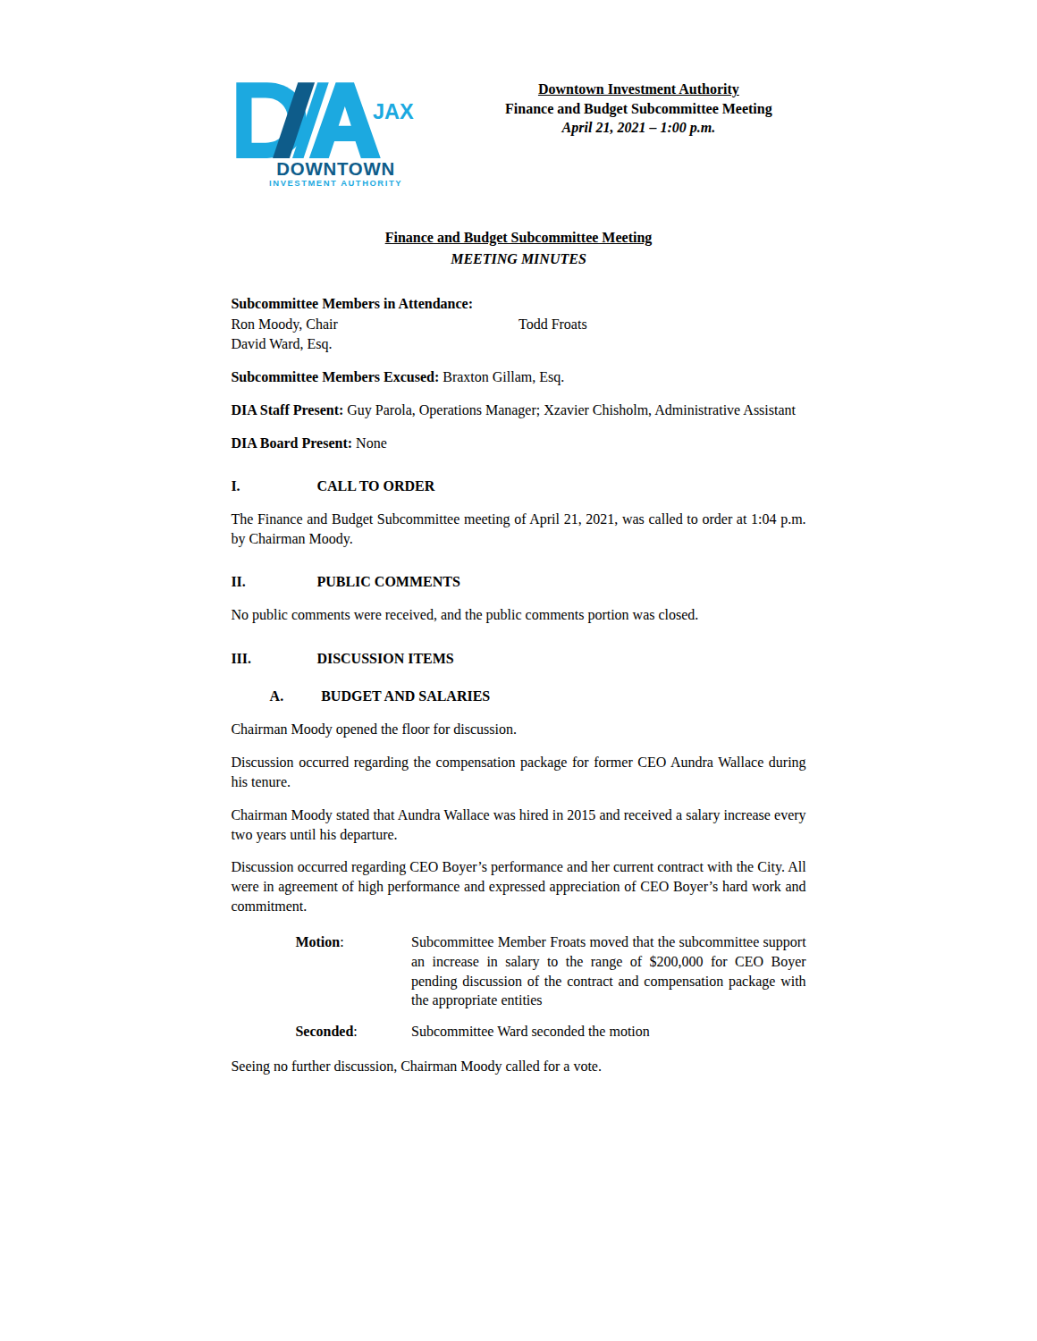DIA Jax Downtown Investment Authority JAX DOWNTOWN INVESTMENT AUTHORITY
Downtown Investment Authority
Finance and Budget Subcommittee Meeting
April 21, 2021 – 1:00 p.m.
Finance and Budget Subcommittee Meeting
MEETING MINUTES
Subcommittee Members in Attendance:
Ron Moody, Chair
Todd Froats
David Ward, Esq.
Subcommittee Members Excused: Braxton Gillam, Esq.
DIA Staff Present: Guy Parola, Operations Manager; Xzavier Chisholm, Administrative Assistant
DIA Board Present: None
I. CALL TO ORDER
The Finance and Budget Subcommittee meeting of April 21, 2021, was called to order at 1:04 p.m. by Chairman Moody.
II. PUBLIC COMMENTS
No public comments were received, and the public comments portion was closed.
III. DISCUSSION ITEMS
A. BUDGET AND SALARIES
Chairman Moody opened the floor for discussion.
Discussion occurred regarding the compensation package for former CEO Aundra Wallace during his tenure.
Chairman Moody stated that Aundra Wallace was hired in 2015 and received a salary increase every two years until his departure.
Discussion occurred regarding CEO Boyer’s performance and her current contract with the City. All were in agreement of high performance and expressed appreciation of CEO Boyer’s hard work and commitment.
Motion:
Subcommittee Member Froats moved that the subcommittee support an increase in salary to the range of $200,000 for CEO Boyer pending discussion of the contract and compensation package with the appropriate entities
Seconded:
Subcommittee Ward seconded the motion
Seeing no further discussion, Chairman Moody called for a vote.